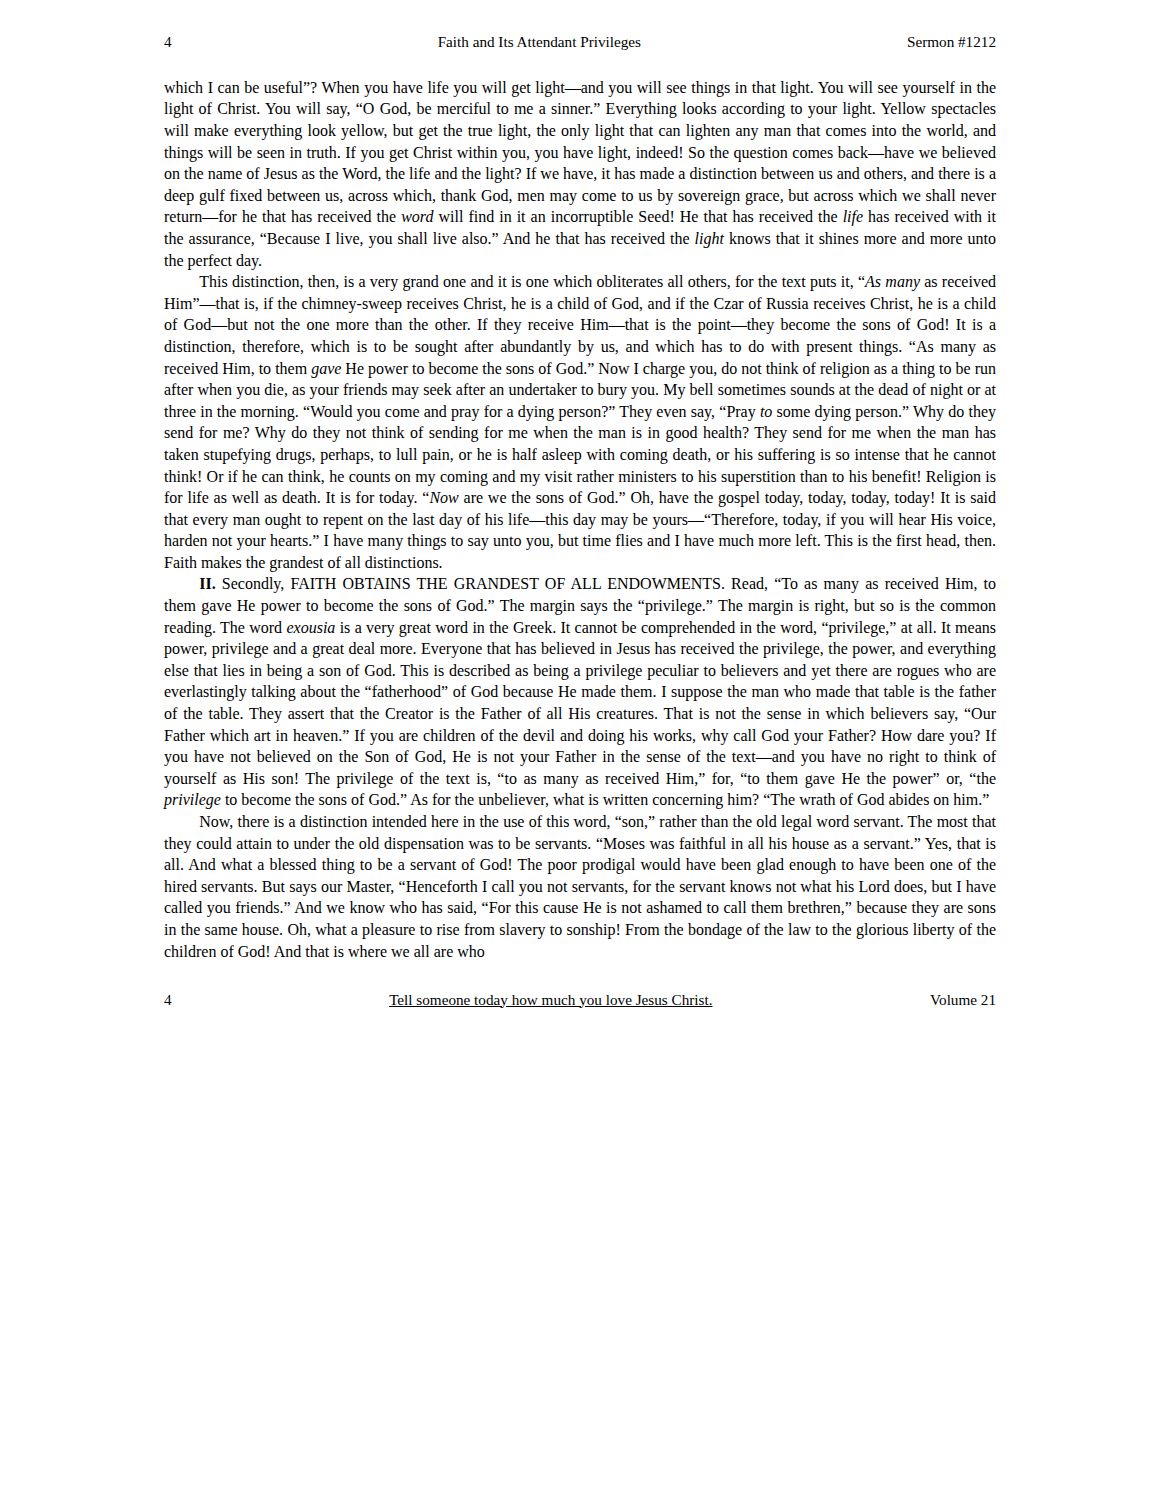4 Faith and Its Attendant Privileges Sermon #1212
which I can be useful”? When you have life you will get light—and you will see things in that light. You will see yourself in the light of Christ. You will say, “O God, be merciful to me a sinner.” Everything looks according to your light. Yellow spectacles will make everything look yellow, but get the true light, the only light that can lighten any man that comes into the world, and things will be seen in truth. If you get Christ within you, you have light, indeed! So the question comes back—have we believed on the name of Jesus as the Word, the life and the light? If we have, it has made a distinction between us and others, and there is a deep gulf fixed between us, across which, thank God, men may come to us by sovereign grace, but across which we shall never return—for he that has received the word will find in it an incorruptible Seed! He that has received the life has received with it the assurance, “Because I live, you shall live also.” And he that has received the light knows that it shines more and more unto the perfect day.
This distinction, then, is a very grand one and it is one which obliterates all others, for the text puts it, “As many as received Him”—that is, if the chimney-sweep receives Christ, he is a child of God, and if the Czar of Russia receives Christ, he is a child of God—but not the one more than the other. If they receive Him—that is the point—they become the sons of God! It is a distinction, therefore, which is to be sought after abundantly by us, and which has to do with present things. “As many as received Him, to them gave He power to become the sons of God.” Now I charge you, do not think of religion as a thing to be run after when you die, as your friends may seek after an undertaker to bury you. My bell sometimes sounds at the dead of night or at three in the morning. “Would you come and pray for a dying person?” They even say, “Pray to some dying person.” Why do they send for me? Why do they not think of sending for me when the man is in good health? They send for me when the man has taken stupefying drugs, perhaps, to lull pain, or he is half asleep with coming death, or his suffering is so intense that he cannot think! Or if he can think, he counts on my coming and my visit rather ministers to his superstition than to his benefit! Religion is for life as well as death. It is for today. “Now are we the sons of God.” Oh, have the gospel today, today, today, today! It is said that every man ought to repent on the last day of his life—this day may be yours—“Therefore, today, if you will hear His voice, harden not your hearts.” I have many things to say unto you, but time flies and I have much more left. This is the first head, then. Faith makes the grandest of all distinctions.
II. Secondly, FAITH OBTAINS THE GRANDEST OF ALL ENDOWMENTS. Read, “To as many as received Him, to them gave He power to become the sons of God.” The margin says the “privilege.” The margin is right, but so is the common reading. The word exousia is a very great word in the Greek. It cannot be comprehended in the word, “privilege,” at all. It means power, privilege and a great deal more. Everyone that has believed in Jesus has received the privilege, the power, and everything else that lies in being a son of God. This is described as being a privilege peculiar to believers and yet there are rogues who are everlastingly talking about the “fatherhood” of God because He made them. I suppose the man who made that table is the father of the table. They assert that the Creator is the Father of all His creatures. That is not the sense in which believers say, “Our Father which art in heaven.” If you are children of the devil and doing his works, why call God your Father? How dare you? If you have not believed on the Son of God, He is not your Father in the sense of the text—and you have no right to think of yourself as His son! The privilege of the text is, “to as many as received Him,” for, “to them gave He the power” or, “the privilege to become the sons of God.” As for the unbeliever, what is written concerning him? “The wrath of God abides on him.”
Now, there is a distinction intended here in the use of this word, “son,” rather than the old legal word servant. The most that they could attain to under the old dispensation was to be servants. “Moses was faithful in all his house as a servant.” Yes, that is all. And what a blessed thing to be a servant of God! The poor prodigal would have been glad enough to have been one of the hired servants. But says our Master, “Henceforth I call you not servants, for the servant knows not what his Lord does, but I have called you friends.” And we know who has said, “For this cause He is not ashamed to call them brethren,” because they are sons in the same house. Oh, what a pleasure to rise from slavery to sonship! From the bondage of the law to the glorious liberty of the children of God! And that is where we all are who
4 Tell someone today how much you love Jesus Christ. Volume 21